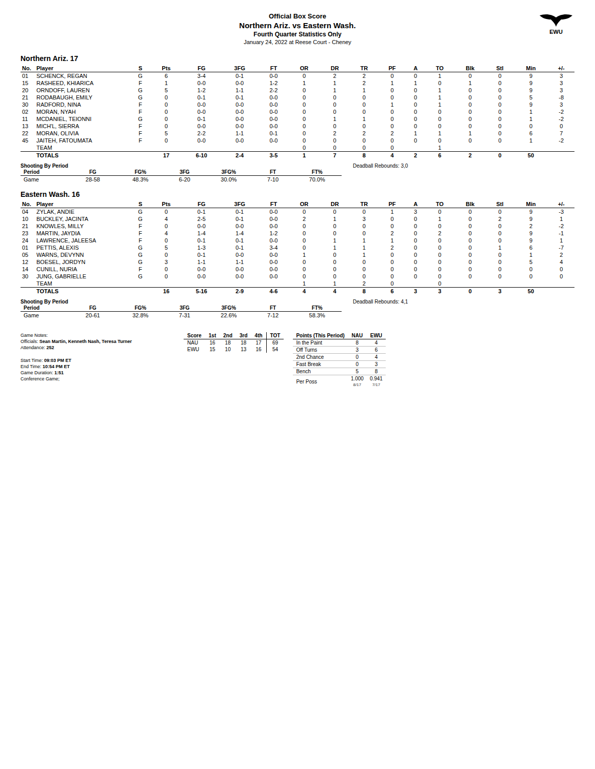EWU
Official Box Score
Northern Ariz. vs Eastern Wash.
Fourth Quarter Statistics Only
January 24, 2022 at Reese Court - Cheney
Northern Ariz. 17
| No. | Player | S | Pts | FG | 3FG | FT | OR | DR | TR | PF | A | TO | Blk | Stl | Min | +/- |
| --- | --- | --- | --- | --- | --- | --- | --- | --- | --- | --- | --- | --- | --- | --- | --- | --- |
| 01 | SCHENCK, REGAN | G | 6 | 3-4 | 0-1 | 0-0 | 0 | 2 | 2 | 0 | 0 | 1 | 0 | 0 | 9 | 3 |
| 15 | RASHEED, KHIARICA | F | 1 | 0-0 | 0-0 | 1-2 | 1 | 1 | 2 | 1 | 1 | 0 | 1 | 0 | 9 | 3 |
| 20 | ORNDOFF, LAUREN | G | 5 | 1-2 | 1-1 | 2-2 | 0 | 1 | 1 | 0 | 0 | 1 | 0 | 0 | 9 | 3 |
| 21 | RODABAUGH, EMILY | G | 0 | 0-1 | 0-1 | 0-0 | 0 | 0 | 0 | 0 | 0 | 1 | 0 | 0 | 5 | -8 |
| 30 | RADFORD, NINA | F | 0 | 0-0 | 0-0 | 0-0 | 0 | 0 | 0 | 1 | 0 | 1 | 0 | 0 | 9 | 3 |
| 02 | MORAN, NYAH | F | 0 | 0-0 | 0-0 | 0-0 | 0 | 0 | 0 | 0 | 0 | 0 | 0 | 0 | 1 | -2 |
| 11 | MCDANIEL, TEIONNI | G | 0 | 0-1 | 0-0 | 0-0 | 0 | 1 | 1 | 0 | 0 | 0 | 0 | 0 | 1 | -2 |
| 13 | MICH'L, SIERRA | F | 0 | 0-0 | 0-0 | 0-0 | 0 | 0 | 0 | 0 | 0 | 0 | 0 | 0 | 0 | 0 |
| 22 | MORAN, OLIVIA | F | 5 | 2-2 | 1-1 | 0-1 | 0 | 2 | 2 | 2 | 1 | 1 | 1 | 0 | 6 | 7 |
| 45 | JAITEH, FATOUMATA | F | 0 | 0-0 | 0-0 | 0-0 | 0 | 0 | 0 | 0 | 0 | 0 | 0 | 0 | 1 | -2 |
| | TEAM | | | | | | 0 | 0 | 0 | 0 | | 1 | | | | |
| | TOTALS | | 17 | 6-10 | 2-4 | 3-5 | 1 | 7 | 8 | 4 | 2 | 6 | 2 | 0 | 50 | |
Shooting By Period
| Period | FG | FG% | 3FG | 3FG% | FT | FT% |
| --- | --- | --- | --- | --- | --- | --- |
| Game | 28-58 | 48.3% | 6-20 | 30.0% | 7-10 | 70.0% |
Deadball Rebounds: 3,0
Eastern Wash. 16
| No. | Player | S | Pts | FG | 3FG | FT | OR | DR | TR | PF | A | TO | Blk | Stl | Min | +/- |
| --- | --- | --- | --- | --- | --- | --- | --- | --- | --- | --- | --- | --- | --- | --- | --- | --- |
| 04 | ZYLAK, ANDIE | G | 0 | 0-1 | 0-1 | 0-0 | 0 | 0 | 0 | 1 | 3 | 0 | 0 | 0 | 9 | -3 |
| 10 | BUCKLEY, JACINTA | G | 4 | 2-5 | 0-1 | 0-0 | 2 | 1 | 3 | 0 | 0 | 1 | 0 | 2 | 9 | 1 |
| 21 | KNOWLES, MILLY | F | 0 | 0-0 | 0-0 | 0-0 | 0 | 0 | 0 | 0 | 0 | 0 | 0 | 0 | 2 | -2 |
| 23 | MARTIN, JAYDIA | F | 4 | 1-4 | 1-4 | 1-2 | 0 | 0 | 0 | 2 | 0 | 2 | 0 | 0 | 9 | -1 |
| 24 | LAWRENCE, JALEESA | F | 0 | 0-1 | 0-1 | 0-0 | 0 | 1 | 1 | 1 | 0 | 0 | 0 | 0 | 9 | 1 |
| 01 | PETTIS, ALEXIS | G | 5 | 1-3 | 0-1 | 3-4 | 0 | 1 | 1 | 2 | 0 | 0 | 0 | 1 | 6 | -7 |
| 05 | WARNS, DEVYNN | G | 0 | 0-1 | 0-0 | 0-0 | 1 | 0 | 1 | 0 | 0 | 0 | 0 | 0 | 1 | 2 |
| 12 | BOESEL, JORDYN | G | 3 | 1-1 | 1-1 | 0-0 | 0 | 0 | 0 | 0 | 0 | 0 | 0 | 0 | 5 | 4 |
| 14 | CUNILL, NURIA | F | 0 | 0-0 | 0-0 | 0-0 | 0 | 0 | 0 | 0 | 0 | 0 | 0 | 0 | 0 | 0 |
| 30 | JUNG, GABRIELLE | G | 0 | 0-0 | 0-0 | 0-0 | 0 | 0 | 0 | 0 | 0 | 0 | 0 | 0 | 0 | 0 |
| | TEAM | | | | | | 1 | 1 | 2 | 0 | | 0 | | | | |
| | TOTALS | | 16 | 5-16 | 2-9 | 4-6 | 4 | 4 | 8 | 6 | 3 | 3 | 0 | 3 | 50 | |
Shooting By Period
| Period | FG | FG% | 3FG | 3FG% | FT | FT% |
| --- | --- | --- | --- | --- | --- | --- |
| Game | 20-61 | 32.8% | 7-31 | 22.6% | 7-12 | 58.3% |
Deadball Rebounds: 4,1
Game Notes:
Officials: Sean Martin, Kenneth Nash, Teresa Turner
Attendance: 252
Start Time: 09:03 PM ET
End Time: 10:54 PM ET
Game Duration: 1:51
Conference Game;
| Score | 1st | 2nd | 3rd | 4th | TOT |
| --- | --- | --- | --- | --- | --- |
| NAU | 16 | 18 | 18 | 17 | 69 |
| EWU | 15 | 10 | 13 | 16 | 54 |
| Points (This Period) | NAU | EWU |
| --- | --- | --- |
| In the Paint | 8 | 4 |
| Off Turns | 3 | 6 |
| 2nd Chance | 0 | 4 |
| Fast Break | 0 | 3 |
| Bench | 5 | 8 |
| Per Poss | 1.000 8/17 | 0.941 7/17 |